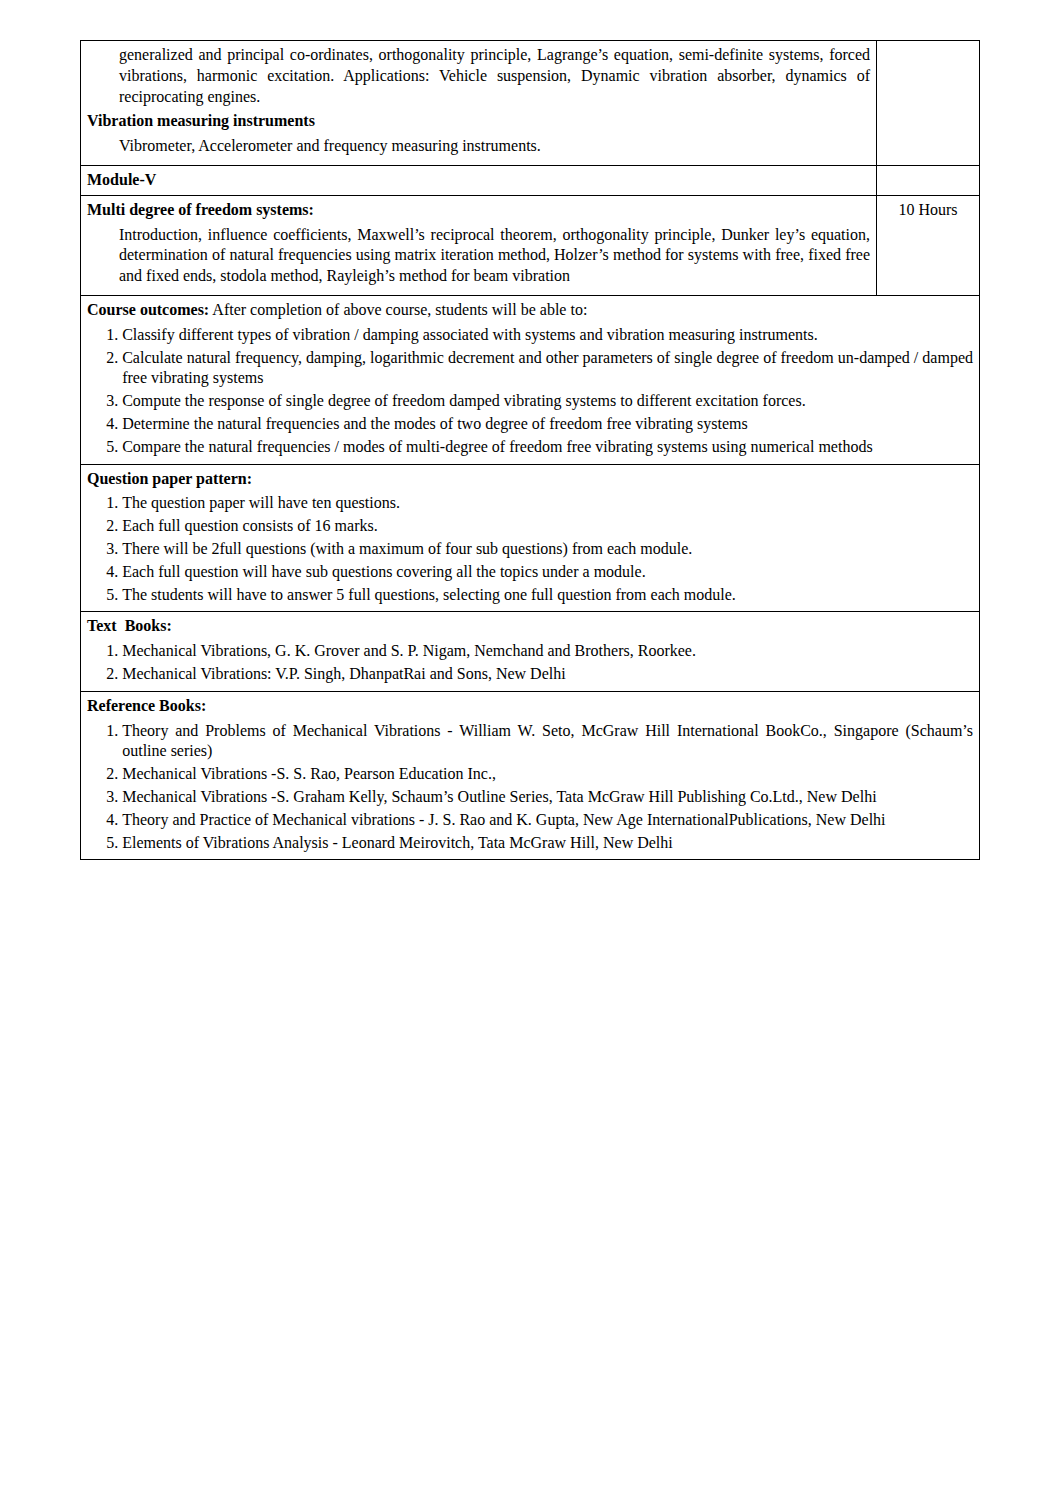| generalized and principal co-ordinates, orthogonality principle, Lagrange’s equation, semi-definite systems, forced vibrations, harmonic excitation. Applications: Vehicle suspension, Dynamic vibration absorber, dynamics of reciprocating engines. Vibration measuring instruments Vibrometer, Accelerometer and frequency measuring instruments. | |
| Module-V | |
| Multi degree of freedom systems: Introduction, influence coefficients, Maxwell’s reciprocal theorem, orthogonality principle, Dunker ley’s equation, determination of natural frequencies using matrix iteration method, Holzer’s method for systems with free, fixed free and fixed ends, stodola method, Rayleigh’s method for beam vibration | 10 Hours |
| Course outcomes: After completion of above course, students will be able to: Classify different types of vibration / damping associated with systems and vibration measuring instruments. Calculate natural frequency, damping, logarithmic decrement and other parameters of single degree of freedom un-damped / damped free vibrating systems Compute the response of single degree of freedom damped vibrating systems to different excitation forces. Determine the natural frequencies and the modes of two degree of freedom free vibrating systems Compare the natural frequencies / modes of multi-degree of freedom free vibrating systems using numerical methods |
| Question paper pattern: The question paper will have ten questions. Each full question consists of 16 marks. There will be 2full questions (with a maximum of four sub questions) from each module. Each full question will have sub questions covering all the topics under a module. The students will have to answer 5 full questions, selecting one full question from each module. |
| Text Books: Mechanical Vibrations, G. K. Grover and S. P. Nigam, Nemchand and Brothers, Roorkee. Mechanical Vibrations: V.P. Singh, DhanpatRai and Sons, New Delhi |
| Reference Books: Theory and Problems of Mechanical Vibrations - William W. Seto, McGraw Hill International BookCo., Singapore (Schaum’s outline series) Mechanical Vibrations -S. S. Rao, Pearson Education Inc., Mechanical Vibrations -S. Graham Kelly, Schaum’s Outline Series, Tata McGraw Hill Publishing Co.Ltd., New Delhi Theory and Practice of Mechanical vibrations - J. S. Rao and K. Gupta, New Age InternationalPublications, New Delhi Elements of Vibrations Analysis - Leonard Meirovitch, Tata McGraw Hill, New Delhi |